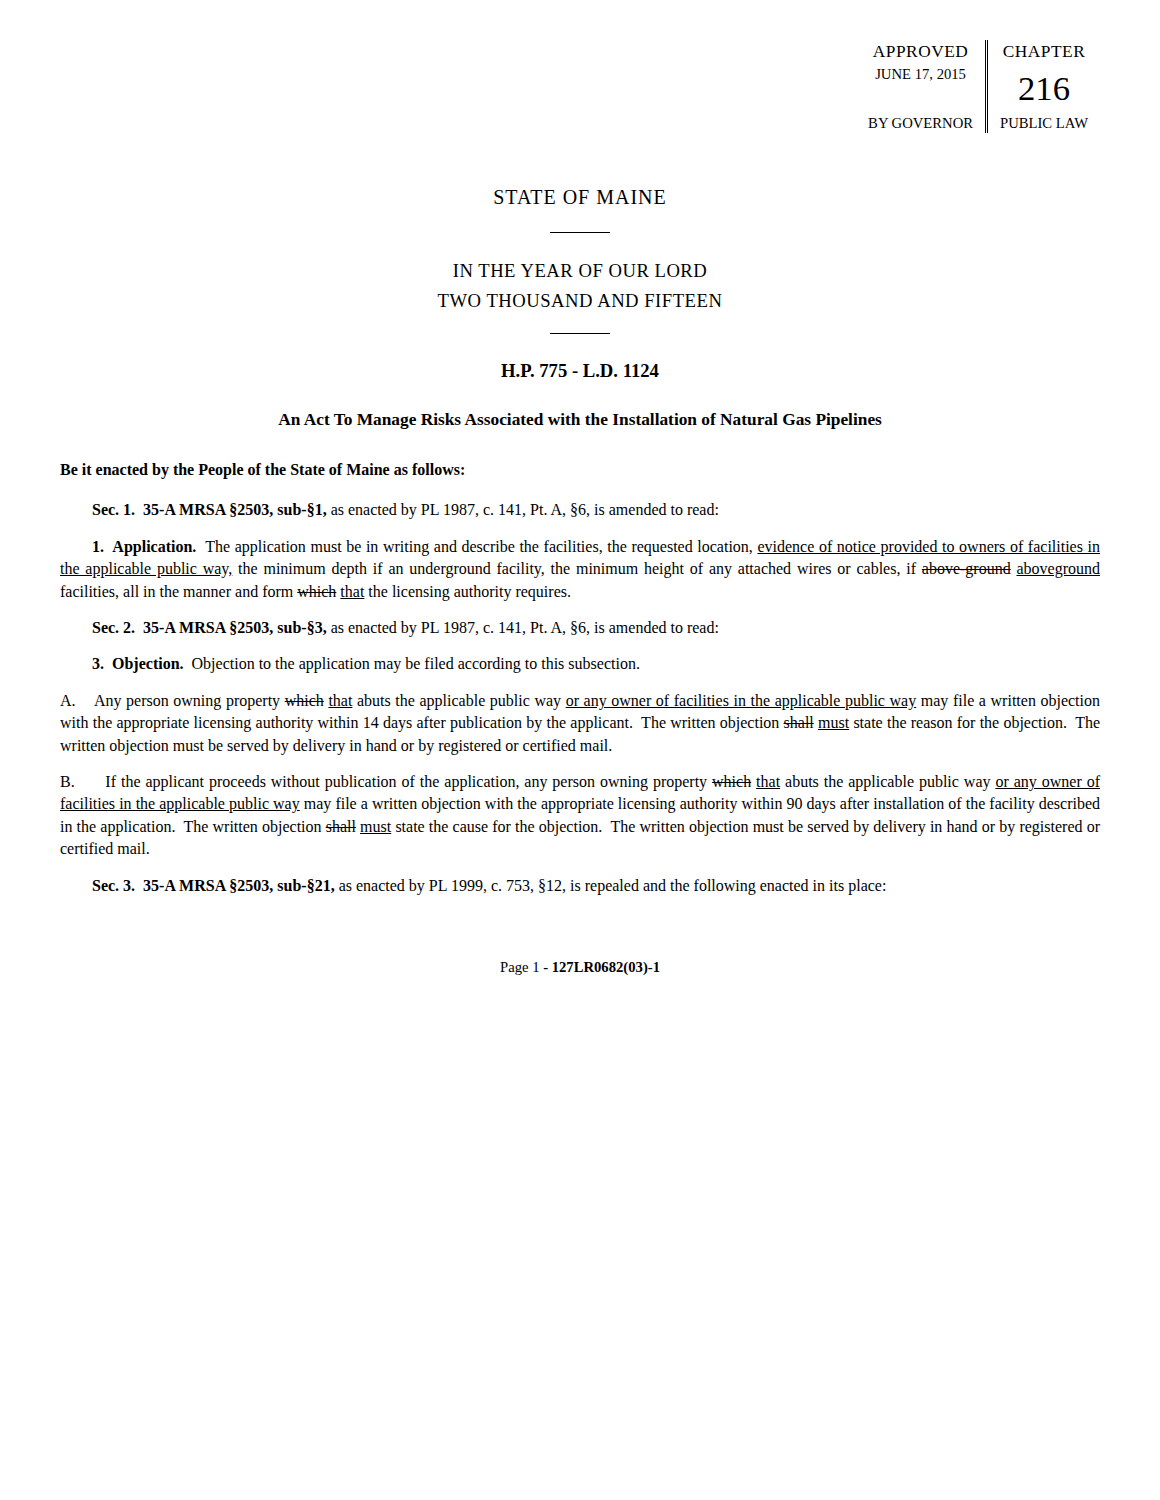| APPROVED | CHAPTER |
| JUNE 17, 2015 | 216 |
| BY GOVERNOR | PUBLIC LAW |
STATE OF MAINE
IN THE YEAR OF OUR LORD
TWO THOUSAND AND FIFTEEN
H.P. 775 - L.D. 1124
An Act To Manage Risks Associated with the Installation of Natural Gas Pipelines
Be it enacted by the People of the State of Maine as follows:
Sec. 1. 35-A MRSA §2503, sub-§1, as enacted by PL 1987, c. 141, Pt. A, §6, is amended to read:
1. Application. The application must be in writing and describe the facilities, the requested location, evidence of notice provided to owners of facilities in the applicable public way, the minimum depth if an underground facility, the minimum height of any attached wires or cables, if above-ground aboveground facilities, all in the manner and form which that the licensing authority requires.
Sec. 2. 35-A MRSA §2503, sub-§3, as enacted by PL 1987, c. 141, Pt. A, §6, is amended to read:
3. Objection. Objection to the application may be filed according to this subsection.
A. Any person owning property which that abuts the applicable public way or any owner of facilities in the applicable public way may file a written objection with the appropriate licensing authority within 14 days after publication by the applicant. The written objection shall must state the reason for the objection. The written objection must be served by delivery in hand or by registered or certified mail.
B. If the applicant proceeds without publication of the application, any person owning property which that abuts the applicable public way or any owner of facilities in the applicable public way may file a written objection with the appropriate licensing authority within 90 days after installation of the facility described in the application. The written objection shall must state the cause for the objection. The written objection must be served by delivery in hand or by registered or certified mail.
Sec. 3. 35-A MRSA §2503, sub-§21, as enacted by PL 1999, c. 753, §12, is repealed and the following enacted in its place:
Page 1 - 127LR0682(03)-1